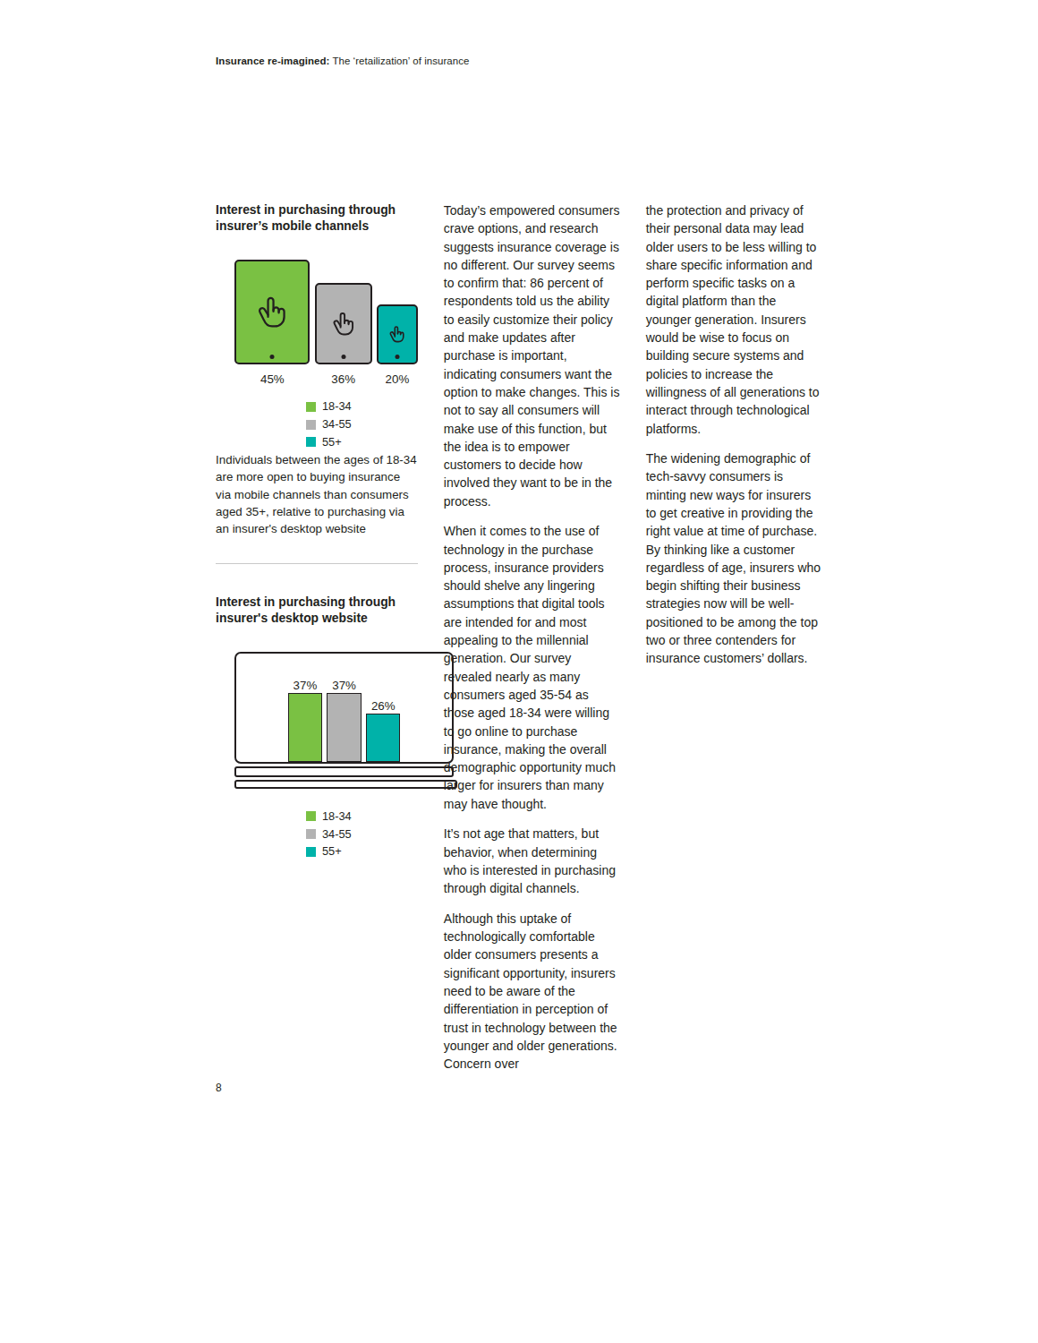Insurance re-imagined: The ‘retailization’ of insurance
Interest in purchasing through insurer’s mobile channels
45% 36% 20%
18-34
34-55
55+
Individuals between the ages of 18-34 are more open to buying insurance via mobile channels than consumers aged 35+, relative to purchasing via an insurer's desktop website
Interest in purchasing through insurer's desktop website
37%
37%
26%
18-34
34-55
55+
Today’s empowered consumers crave options, and research suggests insurance coverage is no different. Our survey seems to confirm that: 86 percent of respondents told us the ability to easily customize their policy and make updates after purchase is important, indicating consumers want the option to make changes. This is not to say all consumers will make use of this function, but the idea is to empower customers to decide how involved they want to be in the process.
When it comes to the use of technology in the purchase process, insurance providers should shelve any lingering assumptions that digital tools are intended for and most appealing to the millennial generation. Our survey revealed nearly as many consumers aged 35-54 as those aged 18-34 were willing to go online to purchase insurance, making the overall demographic opportunity much larger for insurers than many may have thought.
It’s not age that matters, but behavior, when determining who is interested in purchasing through digital channels.
Although this uptake of technologically comfortable older consumers presents a significant opportunity, insurers need to be aware of the differentiation in perception of trust in technology between the younger and older generations. Concern over
the protection and privacy of their personal data may lead older users to be less willing to share specific information and perform specific tasks on a digital platform than the younger generation. Insurers would be wise to focus on building secure systems and policies to increase the willingness of all generations to interact through technological platforms.
The widening demographic of tech-savvy consumers is minting new ways for insurers to get creative in providing the right value at time of purchase. By thinking like a customer regardless of age, insurers who begin shifting their business strategies now will be well-positioned to be among the top two or three contenders for insurance customers’ dollars.
8